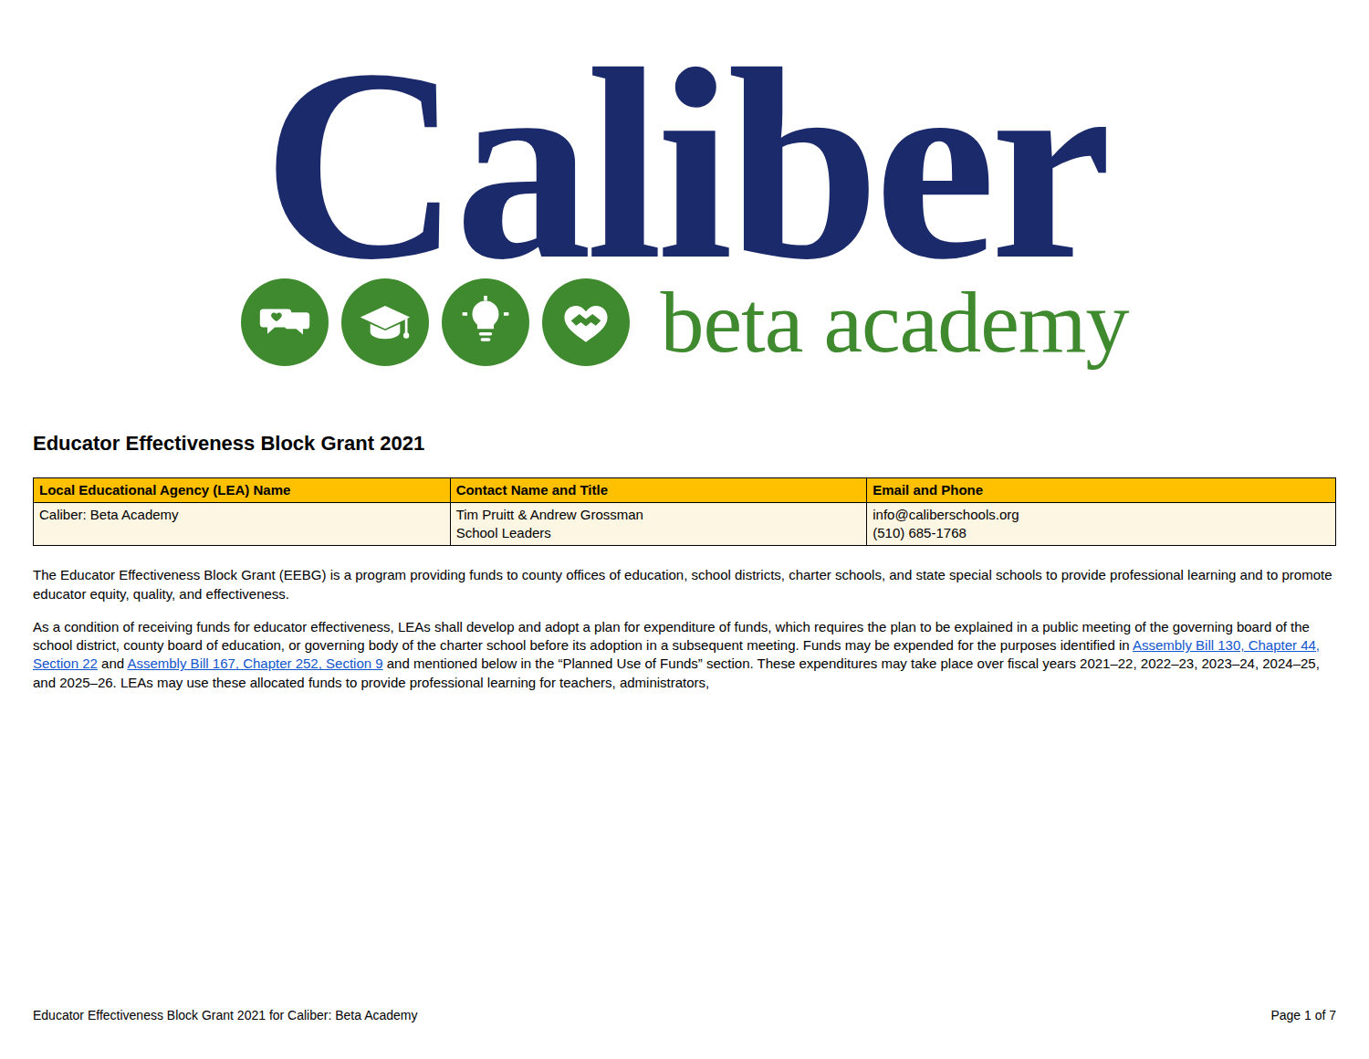Caliber
beta academy
Educator Effectiveness Block Grant 2021
| Local Educational Agency (LEA) Name | Contact Name and Title | Email and Phone |
| --- | --- | --- |
| Caliber: Beta Academy | Tim Pruitt & Andrew Grossman School Leaders | info@caliberschools.org (510) 685-1768 |
The Educator Effectiveness Block Grant (EEBG) is a program providing funds to county offices of education, school districts, charter schools, and state special schools to provide professional learning and to promote educator equity, quality, and effectiveness.
As a condition of receiving funds for educator effectiveness, LEAs shall develop and adopt a plan for expenditure of funds, which requires the plan to be explained in a public meeting of the governing board of the school district, county board of education, or governing body of the charter school before its adoption in a subsequent meeting. Funds may be expended for the purposes identified in Assembly Bill 130, Chapter 44, Section 22 and Assembly Bill 167, Chapter 252, Section 9 and mentioned below in the “Planned Use of Funds” section. These expenditures may take place over fiscal years 2021–22, 2022–23, 2023–24, 2024–25, and 2025–26. LEAs may use these allocated funds to provide professional learning for teachers, administrators,
Educator Effectiveness Block Grant 2021 for Caliber: Beta Academy Page 1 of 7